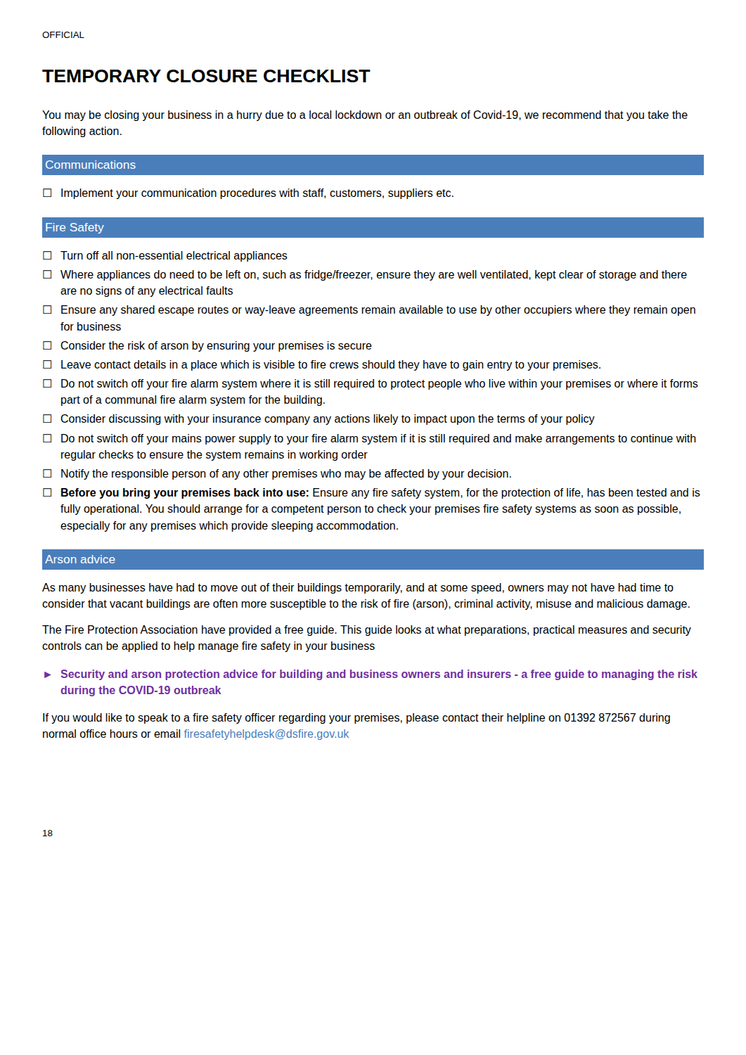OFFICIAL
TEMPORARY CLOSURE CHECKLIST
You may be closing your business in a hurry due to a local lockdown or an outbreak of Covid-19, we recommend that you take the following action.
Communications
Implement your communication procedures with staff, customers, suppliers etc.
Fire Safety
Turn off all non-essential electrical appliances
Where appliances do need to be left on, such as fridge/freezer, ensure they are well ventilated, kept clear of storage and there are no signs of any electrical faults
Ensure any shared escape routes or way-leave agreements remain available to use by other occupiers where they remain open for business
Consider the risk of arson by ensuring your premises is secure
Leave contact details in a place which is visible to fire crews should they have to gain entry to your premises.
Do not switch off your fire alarm system where it is still required to protect people who live within your premises or where it forms part of a communal fire alarm system for the building.
Consider discussing with your insurance company any actions likely to impact upon the terms of your policy
Do not switch off your mains power supply to your fire alarm system if it is still required and make arrangements to continue with regular checks to ensure the system remains in working order
Notify the responsible person of any other premises who may be affected by your decision.
Before you bring your premises back into use: Ensure any fire safety system, for the protection of life, has been tested and is fully operational. You should arrange for a competent person to check your premises fire safety systems as soon as possible, especially for any premises which provide sleeping accommodation.
Arson advice
As many businesses have had to move out of their buildings temporarily, and at some speed, owners may not have had time to consider that vacant buildings are often more susceptible to the risk of fire (arson), criminal activity, misuse and malicious damage.
The Fire Protection Association have provided a free guide. This guide looks at what preparations, practical measures and security controls can be applied to help manage fire safety in your business
Security and arson protection advice for building and business owners and insurers - a free guide to managing the risk during the COVID-19 outbreak
If you would like to speak to a fire safety officer regarding your premises, please contact their helpline on 01392 872567 during normal office hours or email firesafetyhelpdesk@dsfire.gov.uk
18